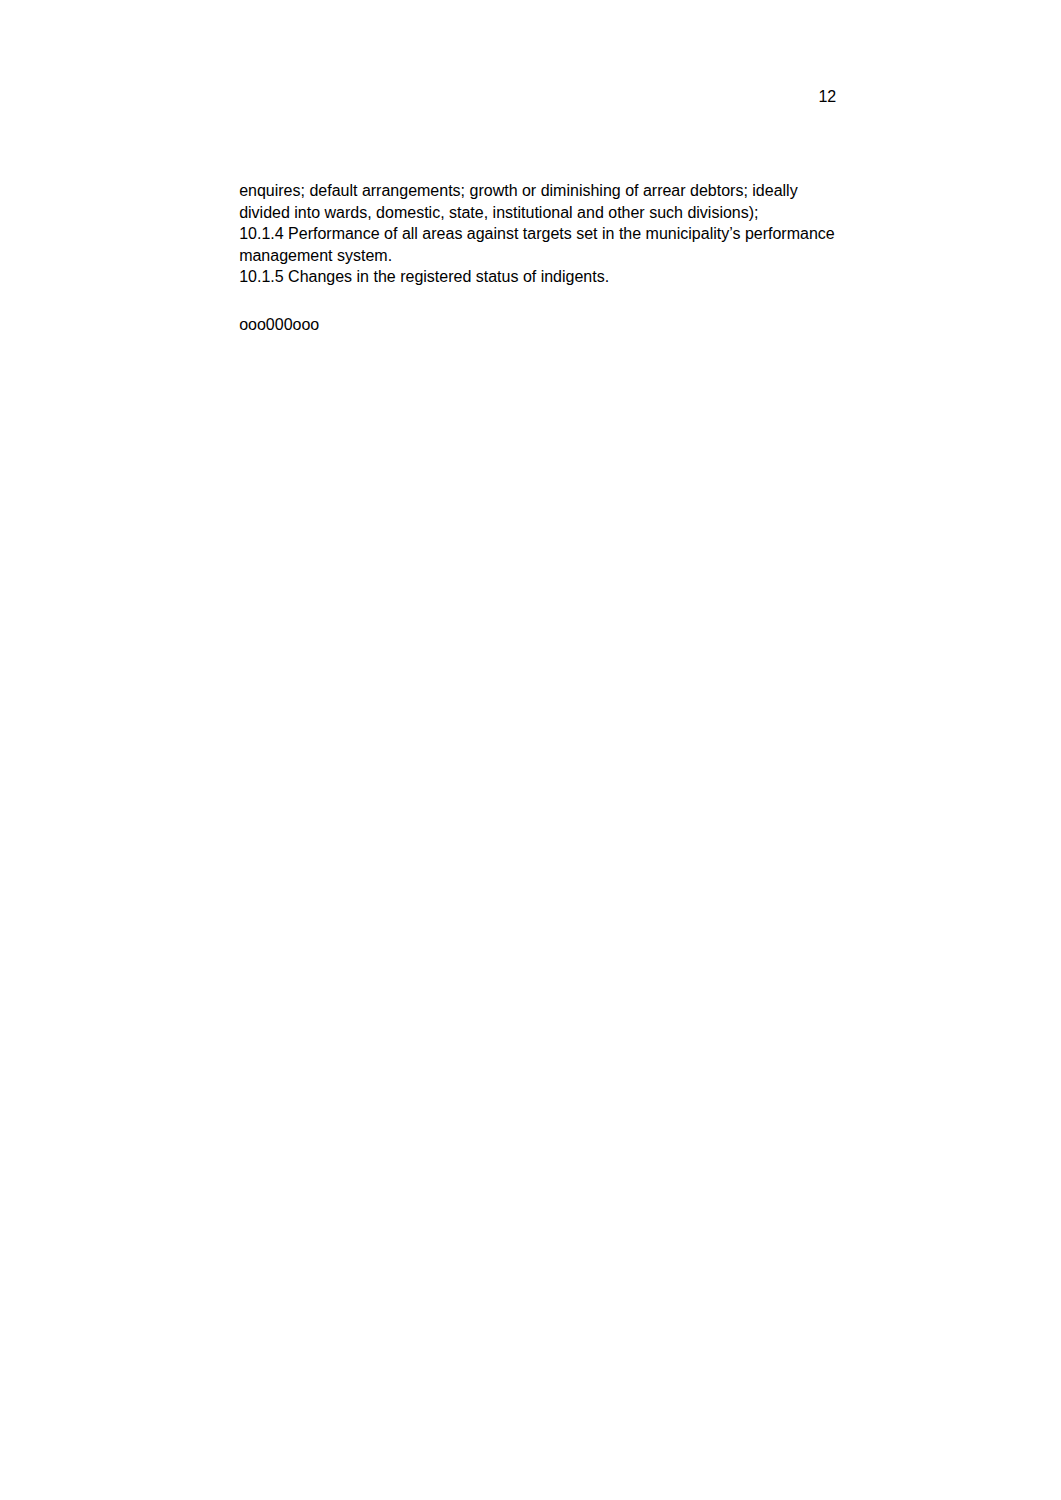12
enquires; default arrangements; growth or diminishing of arrear debtors; ideally divided into wards, domestic, state, institutional and other such divisions);
10.1.4 Performance of all areas against targets set in the municipality’s performance management system.
10.1.5 Changes in the registered status of indigents.
ooo000ooo